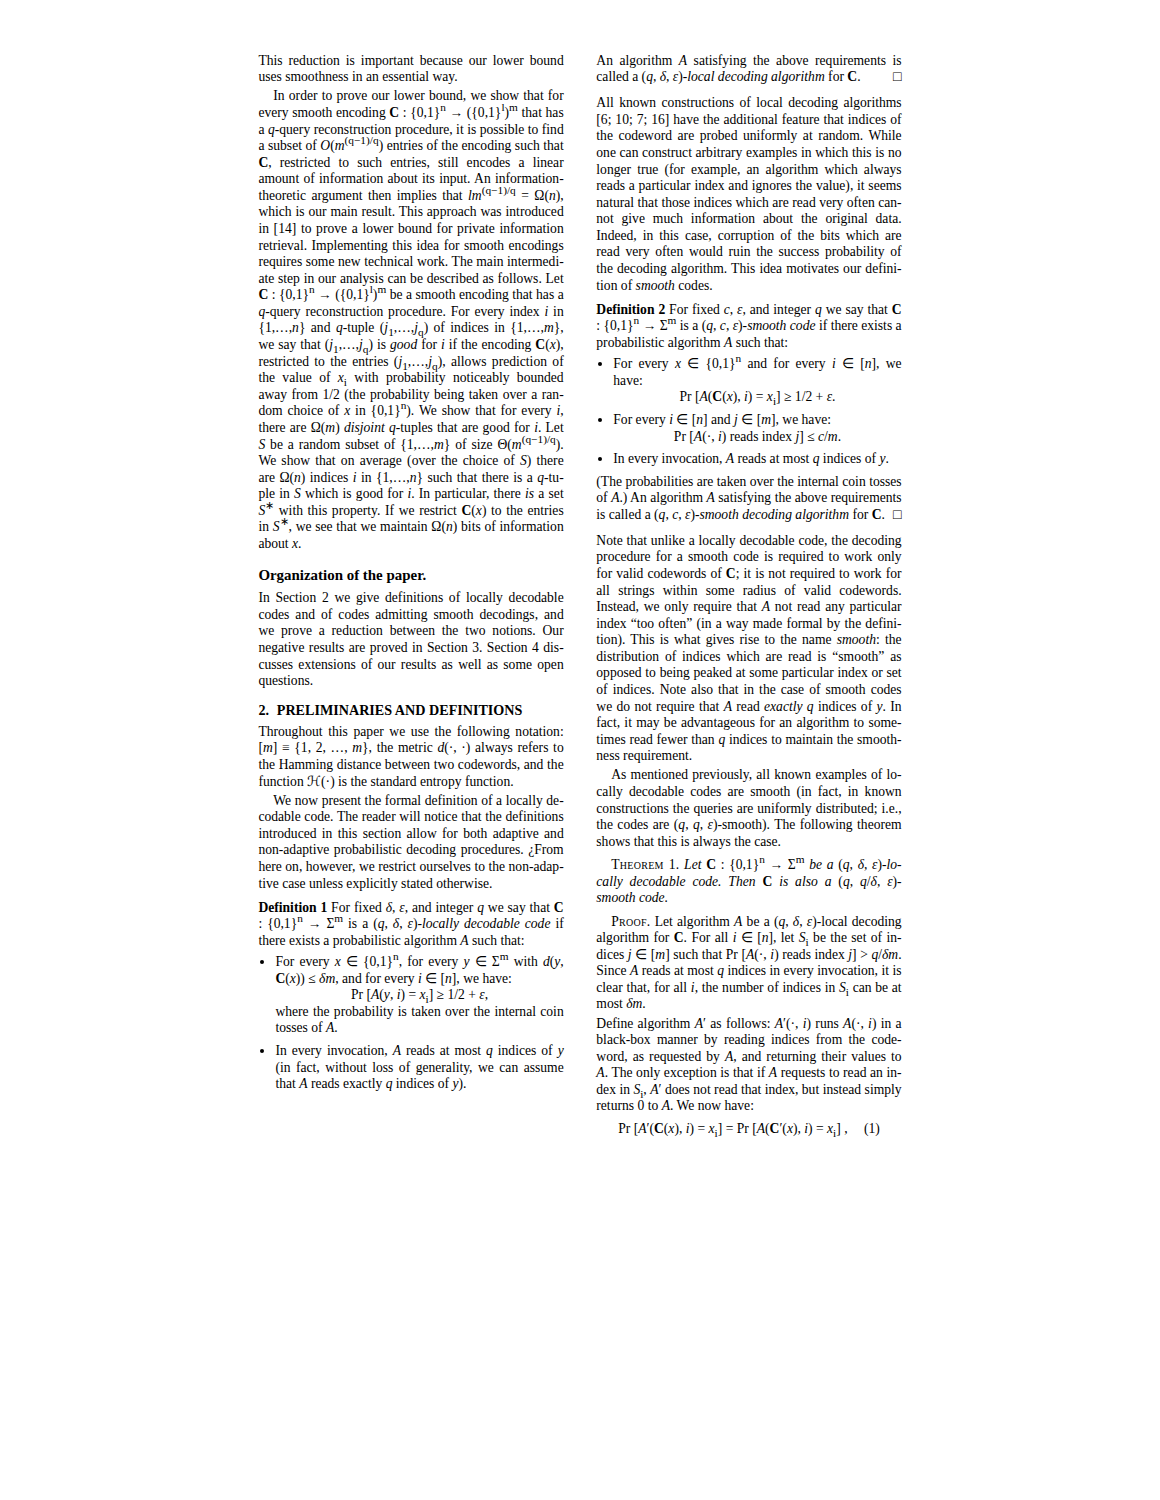This reduction is important because our lower bound uses smoothness in an essential way.
In order to prove our lower bound, we show that for every smooth encoding C : {0,1}n → ({0,1}l)m that has a q-query reconstruction procedure, it is possible to find a subset of O(m(q−1)/q) entries of the encoding such that C, restricted to such entries, still encodes a linear amount of information about its input. An information-theoretic argument then implies that lm(q−1)/q = Ω(n), which is our main result. This approach was introduced in [14] to prove a lower bound for private information retrieval. Implementing this idea for smooth encodings requires some new technical work. The main intermediate step in our analysis can be described as follows. Let C : {0,1}n → ({0,1}l)m be a smooth encoding that has a q-query reconstruction procedure. For every index i in {1,…,n} and q-tuple (j1,…,jq) of indices in {1,…,m}, we say that (j1,…,jq) is good for i if the encoding C(x), restricted to the entries (j1,…,jq), allows prediction of the value of xi with probability noticeably bounded away from 1/2 (the probability being taken over a random choice of x in {0,1}n). We show that for every i, there are Ω(m) disjoint q-tuples that are good for i. Let S be a random subset of {1,…,m} of size Θ(m(q−1)/q). We show that on average (over the choice of S) there are Ω(n) indices i in {1,…,n} such that there is a q-tuple in S which is good for i. In particular, there is a set S∗ with this property. If we restrict C(x) to the entries in S∗, we see that we maintain Ω(n) bits of information about x.
Organization of the paper.
In Section 2 we give definitions of locally decodable codes and of codes admitting smooth decodings, and we prove a reduction between the two notions. Our negative results are proved in Section 3. Section 4 discusses extensions of our results as well as some open questions.
2. PRELIMINARIES AND DEFINITIONS
Throughout this paper we use the following notation: [m] ≡ {1, 2, …, m}, the metric d(·, ·) always refers to the Hamming distance between two codewords, and the function ℋ(·) is the standard entropy function.
We now present the formal definition of a locally decodable code. The reader will notice that the definitions introduced in this section allow for both adaptive and non-adaptive probabilistic decoding procedures. ¿From here on, however, we restrict ourselves to the non-adaptive case unless explicitly stated otherwise.
Definition 1 For fixed δ, ε, and integer q we say that C : {0,1}n → Σm is a (q, δ, ε)-locally decodable code if there exists a probabilistic algorithm A such that:
For every x ∈ {0,1}n, for every y ∈ Σm with d(y, C(x)) ≤ δm, and for every i ∈ [n], we have:
Pr [A(y, i) = xi] ≥ 1/2 + ε,
where the probability is taken over the internal coin tosses of A.
In every invocation, A reads at most q indices of y (in fact, without loss of generality, we can assume that A reads exactly q indices of y).
An algorithm A satisfying the above requirements is called a (q, δ, ε)-local decoding algorithm for C. □
All known constructions of local decoding algorithms [6; 10; 7; 16] have the additional feature that indices of the codeword are probed uniformly at random. While one can construct arbitrary examples in which this is no longer true (for example, an algorithm which always reads a particular index and ignores the value), it seems natural that those indices which are read very often cannot give much information about the original data. Indeed, in this case, corruption of the bits which are read very often would ruin the success probability of the decoding algorithm. This idea motivates our definition of smooth codes.
Definition 2 For fixed c, ε, and integer q we say that C : {0,1}n → Σm is a (q, c, ε)-smooth code if there exists a probabilistic algorithm A such that:
For every x ∈ {0,1}n and for every i ∈ [n], we have:
Pr [A(C(x), i) = xi] ≥ 1/2 + ε.
For every i ∈ [n] and j ∈ [m], we have:
Pr [A(·, i) reads index j] ≤ c/m.
In every invocation, A reads at most q indices of y.
(The probabilities are taken over the internal coin tosses of A.) An algorithm A satisfying the above requirements is called a (q, c, ε)-smooth decoding algorithm for C. □
Note that unlike a locally decodable code, the decoding procedure for a smooth code is required to work only for valid codewords of C; it is not required to work for all strings within some radius of valid codewords. Instead, we only require that A not read any particular index “too often” (in a way made formal by the definition). This is what gives rise to the name smooth: the distribution of indices which are read is “smooth” as opposed to being peaked at some particular index or set of indices. Note also that in the case of smooth codes we do not require that A read exactly q indices of y. In fact, it may be advantageous for an algorithm to sometimes read fewer than q indices to maintain the smoothness requirement.
As mentioned previously, all known examples of locally decodable codes are smooth (in fact, in known constructions the queries are uniformly distributed; i.e., the codes are (q, q, ε)-smooth). The following theorem shows that this is always the case.
Theorem 1. Let C : {0,1}n → Σm be a (q, δ, ε)-locally decodable code. Then C is also a (q, q/δ, ε)-smooth code.
Proof. Let algorithm A be a (q, δ, ε)-local decoding algorithm for C. For all i ∈ [n], let Si be the set of indices j ∈ [m] such that Pr [A(·, i) reads index j] > q/δm. Since A reads at most q indices in every invocation, it is clear that, for all i, the number of indices in Si can be at most δm.
Define algorithm A′ as follows: A′(·, i) runs A(·, i) in a black-box manner by reading indices from the codeword, as requested by A, and returning their values to A. The only exception is that if A requests to read an index in Si, A′ does not read that index, but instead simply returns 0 to A. We now have:
Pr [A′(C(x), i) = xi] = Pr [A(C′(x), i) = xi] ,(1)